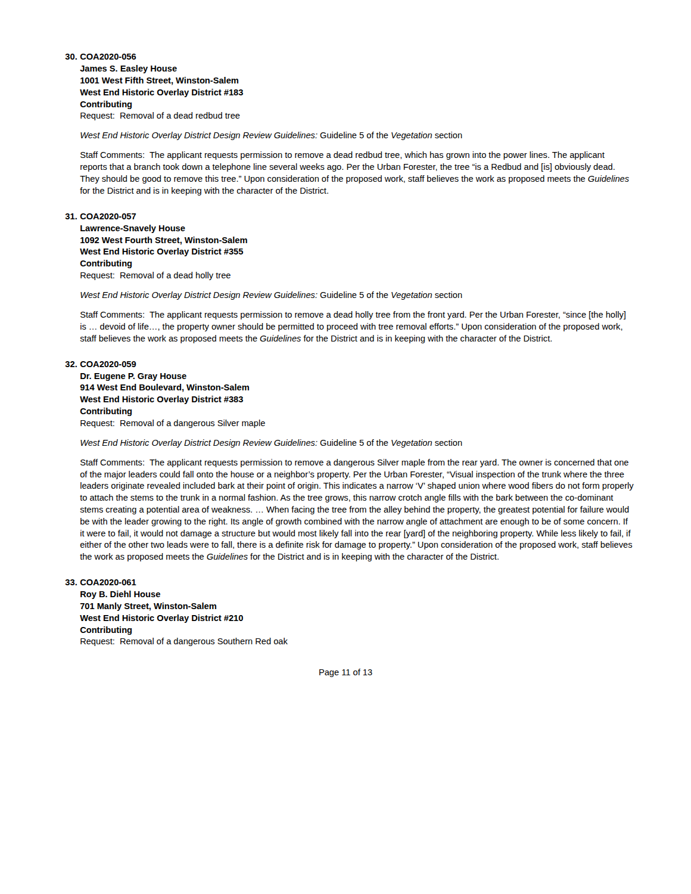30.
COA2020-056
James S. Easley House
1001 West Fifth Street, Winston-Salem
West End Historic Overlay District #183
Contributing
Request: Removal of a dead redbud tree
West End Historic Overlay District Design Review Guidelines: Guideline 5 of the Vegetation section
Staff Comments: The applicant requests permission to remove a dead redbud tree, which has grown into the power lines. The applicant reports that a branch took down a telephone line several weeks ago. Per the Urban Forester, the tree “is a Redbud and [is] obviously dead. They should be good to remove this tree.” Upon consideration of the proposed work, staff believes the work as proposed meets the Guidelines for the District and is in keeping with the character of the District.
31.
COA2020-057
Lawrence-Snavely House
1092 West Fourth Street, Winston-Salem
West End Historic Overlay District #355
Contributing
Request: Removal of a dead holly tree
West End Historic Overlay District Design Review Guidelines: Guideline 5 of the Vegetation section
Staff Comments: The applicant requests permission to remove a dead holly tree from the front yard. Per the Urban Forester, “since [the holly] is … devoid of life…, the property owner should be permitted to proceed with tree removal efforts.” Upon consideration of the proposed work, staff believes the work as proposed meets the Guidelines for the District and is in keeping with the character of the District.
32.
COA2020-059
Dr. Eugene P. Gray House
914 West End Boulevard, Winston-Salem
West End Historic Overlay District #383
Contributing
Request: Removal of a dangerous Silver maple
West End Historic Overlay District Design Review Guidelines: Guideline 5 of the Vegetation section
Staff Comments: The applicant requests permission to remove a dangerous Silver maple from the rear yard. The owner is concerned that one of the major leaders could fall onto the house or a neighbor’s property. Per the Urban Forester, “Visual inspection of the trunk where the three leaders originate revealed included bark at their point of origin. This indicates a narrow ‘V’ shaped union where wood fibers do not form properly to attach the stems to the trunk in a normal fashion. As the tree grows, this narrow crotch angle fills with the bark between the co-dominant stems creating a potential area of weakness. … When facing the tree from the alley behind the property, the greatest potential for failure would be with the leader growing to the right. Its angle of growth combined with the narrow angle of attachment are enough to be of some concern. If it were to fail, it would not damage a structure but would most likely fall into the rear [yard] of the neighboring property. While less likely to fail, if either of the other two leads were to fall, there is a definite risk for damage to property.” Upon consideration of the proposed work, staff believes the work as proposed meets the Guidelines for the District and is in keeping with the character of the District.
33.
COA2020-061
Roy B. Diehl House
701 Manly Street, Winston-Salem
West End Historic Overlay District #210
Contributing
Request: Removal of a dangerous Southern Red oak
Page 11 of 13